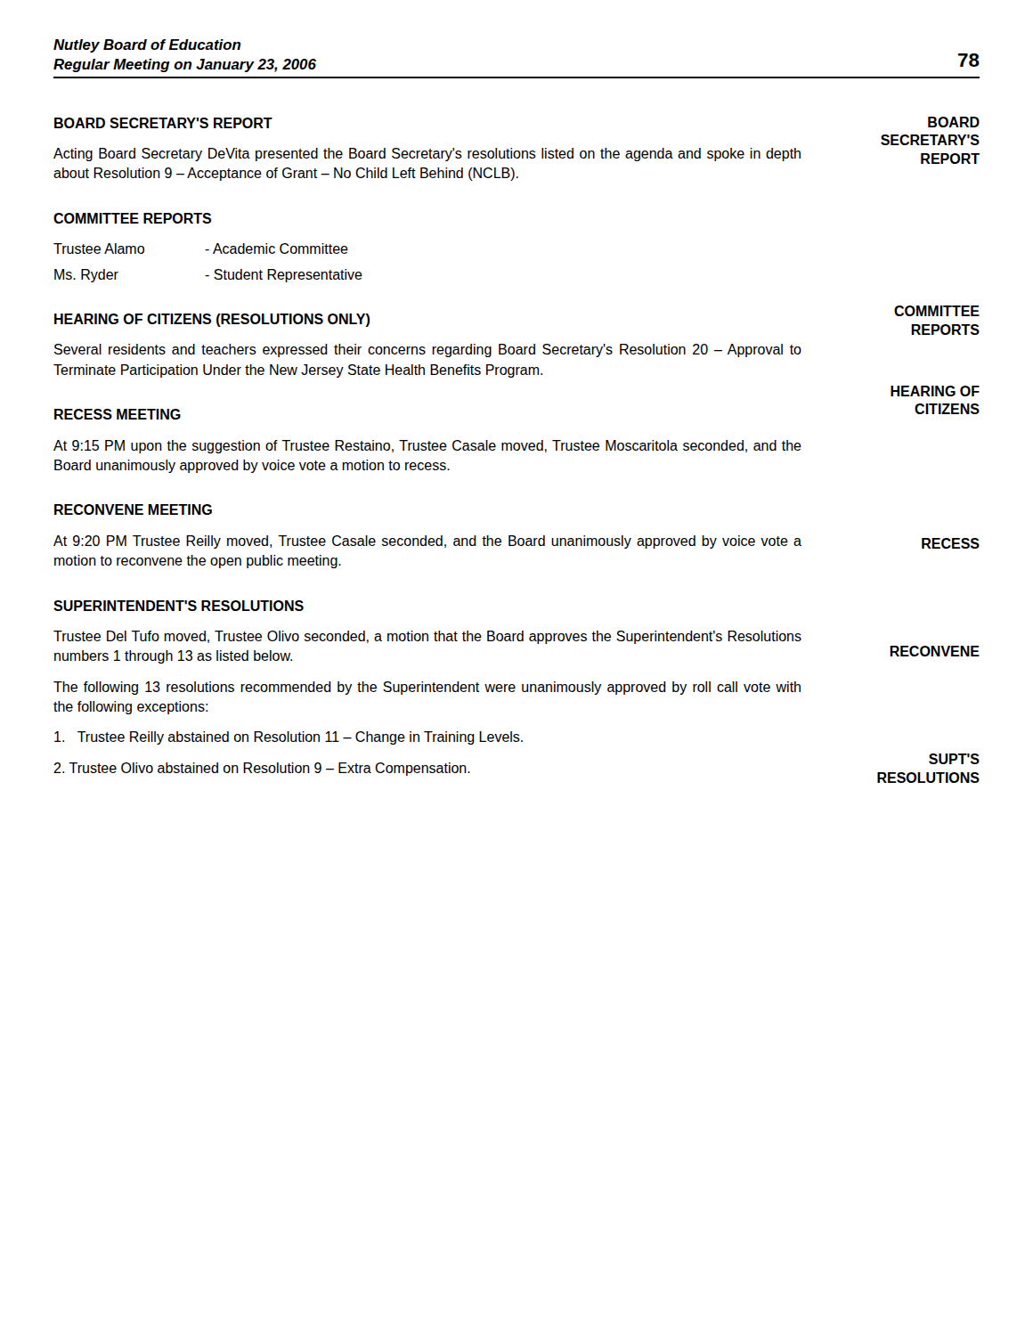Nutley Board of Education
Regular Meeting on January 23, 2006
78
Board Secretary's Report
Acting Board Secretary DeVita presented the Board Secretary's resolutions listed on the agenda and spoke in depth about Resolution 9 – Acceptance of Grant – No Child Left Behind (NCLB).
Committee Reports
Trustee Alamo
- Academic Committee
Ms. Ryder
- Student Representative
Hearing of Citizens (Resolutions Only)
Several residents and teachers expressed their concerns regarding Board Secretary's Resolution 20 – Approval to Terminate Participation Under the New Jersey State Health Benefits Program.
Recess Meeting
At 9:15 PM upon the suggestion of Trustee Restaino, Trustee Casale moved, Trustee Moscaritola seconded, and the Board unanimously approved by voice vote a motion to recess.
Reconvene Meeting
At 9:20 PM Trustee Reilly moved, Trustee Casale seconded, and the Board unanimously approved by voice vote a motion to reconvene the open public meeting.
Superintendent's Resolutions
Trustee Del Tufo moved, Trustee Olivo seconded, a motion that the Board approves the Superintendent's Resolutions numbers 1 through 13 as listed below.
The following 13 resolutions recommended by the Superintendent were unanimously approved by roll call vote with the following exceptions:
1. Trustee Reilly abstained on Resolution 11 – Change in Training Levels.
2. Trustee Olivo abstained on Resolution 9 – Extra Compensation.
Board
Secretary's
Report
Committee
Reports
Hearing of
Citizens
Recess
Reconvene
Supt's
Resolutions